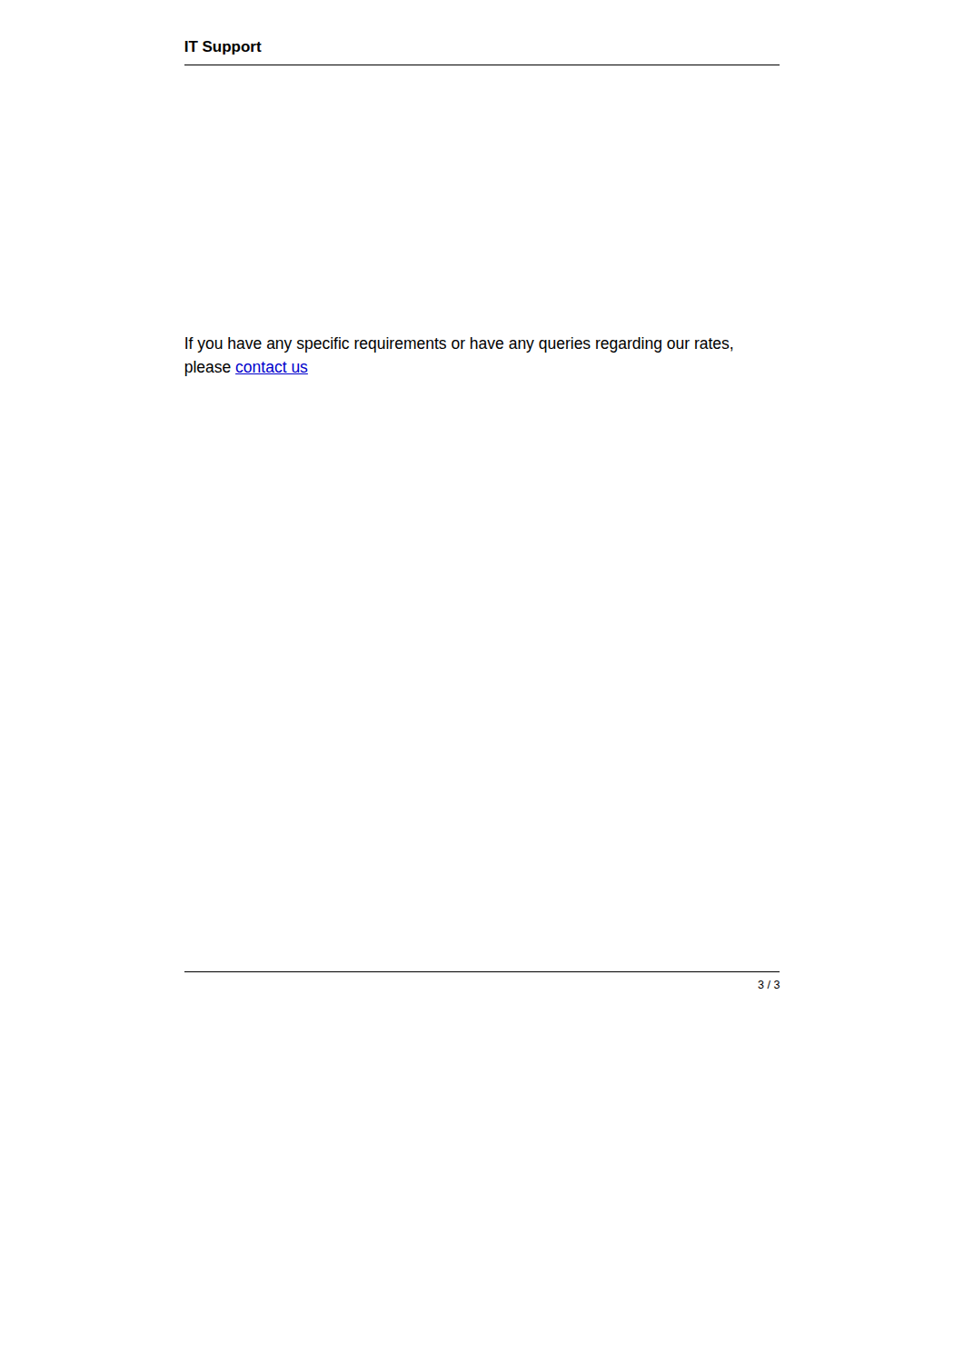IT Support
If you have any specific requirements or have any queries regarding our rates, please contact us
3 / 3